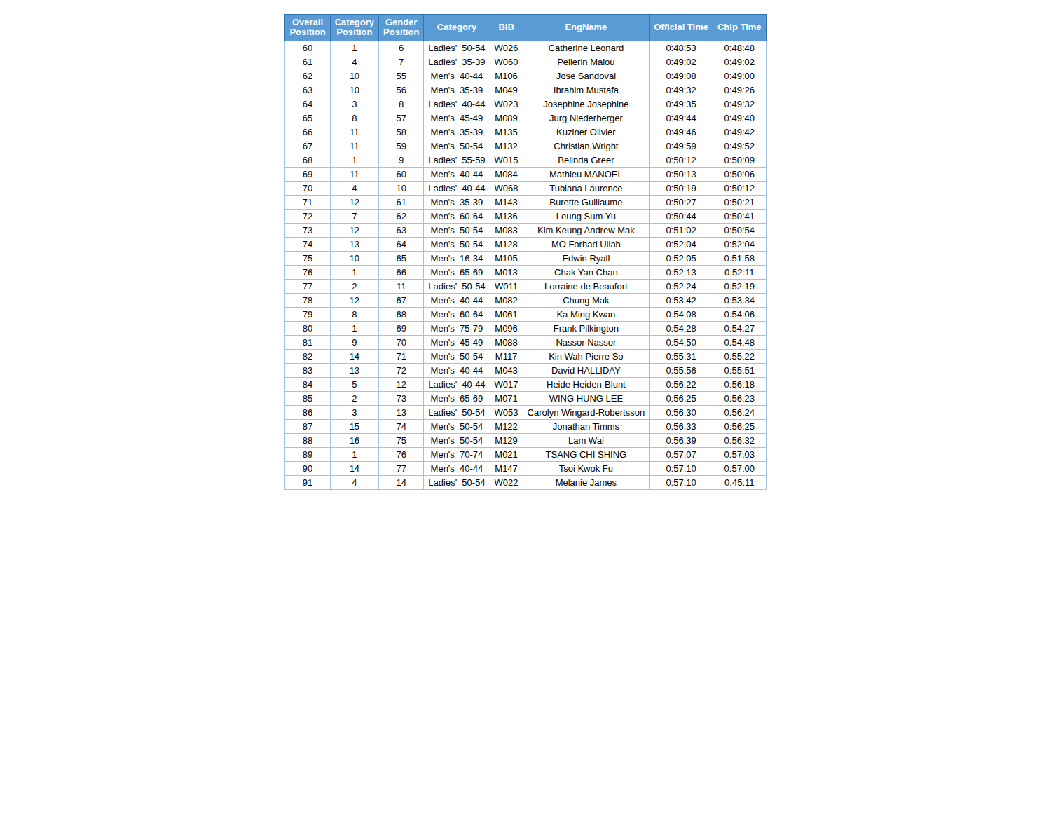| Overall Position | Category Position | Gender Position | Category | BIB | EngName | Official Time | Chip Time |
| --- | --- | --- | --- | --- | --- | --- | --- |
| 60 | 1 | 6 | Ladies' 50-54 | W026 | Catherine Leonard | 0:48:53 | 0:48:48 |
| 61 | 4 | 7 | Ladies' 35-39 | W060 | Pellerin Malou | 0:49:02 | 0:49:02 |
| 62 | 10 | 55 | Men's 40-44 | M106 | Jose Sandoval | 0:49:08 | 0:49:00 |
| 63 | 10 | 56 | Men's 35-39 | M049 | Ibrahim Mustafa | 0:49:32 | 0:49:26 |
| 64 | 3 | 8 | Ladies' 40-44 | W023 | Josephine Josephine | 0:49:35 | 0:49:32 |
| 65 | 8 | 57 | Men's 45-49 | M089 | Jurg Niederberger | 0:49:44 | 0:49:40 |
| 66 | 11 | 58 | Men's 35-39 | M135 | Kuziner Olivier | 0:49:46 | 0:49:42 |
| 67 | 11 | 59 | Men's 50-54 | M132 | Christian Wright | 0:49:59 | 0:49:52 |
| 68 | 1 | 9 | Ladies' 55-59 | W015 | Belinda Greer | 0:50:12 | 0:50:09 |
| 69 | 11 | 60 | Men's 40-44 | M084 | Mathieu MANOEL | 0:50:13 | 0:50:06 |
| 70 | 4 | 10 | Ladies' 40-44 | W068 | Tubiana Laurence | 0:50:19 | 0:50:12 |
| 71 | 12 | 61 | Men's 35-39 | M143 | Burette Guillaume | 0:50:27 | 0:50:21 |
| 72 | 7 | 62 | Men's 60-64 | M136 | Leung Sum Yu | 0:50:44 | 0:50:41 |
| 73 | 12 | 63 | Men's 50-54 | M083 | Kim Keung Andrew Mak | 0:51:02 | 0:50:54 |
| 74 | 13 | 64 | Men's 50-54 | M128 | MO Forhad Ullah | 0:52:04 | 0:52:04 |
| 75 | 10 | 65 | Men's 16-34 | M105 | Edwin Ryall | 0:52:05 | 0:51:58 |
| 76 | 1 | 66 | Men's 65-69 | M013 | Chak Yan Chan | 0:52:13 | 0:52:11 |
| 77 | 2 | 11 | Ladies' 50-54 | W011 | Lorraine de Beaufort | 0:52:24 | 0:52:19 |
| 78 | 12 | 67 | Men's 40-44 | M082 | Chung Mak | 0:53:42 | 0:53:34 |
| 79 | 8 | 68 | Men's 60-64 | M061 | Ka Ming Kwan | 0:54:08 | 0:54:06 |
| 80 | 1 | 69 | Men's 75-79 | M096 | Frank Pilkington | 0:54:28 | 0:54:27 |
| 81 | 9 | 70 | Men's 45-49 | M088 | Nassor Nassor | 0:54:50 | 0:54:48 |
| 82 | 14 | 71 | Men's 50-54 | M117 | Kin Wah Pierre So | 0:55:31 | 0:55:22 |
| 83 | 13 | 72 | Men's 40-44 | M043 | David HALLIDAY | 0:55:56 | 0:55:51 |
| 84 | 5 | 12 | Ladies' 40-44 | W017 | Heide Heiden-Blunt | 0:56:22 | 0:56:18 |
| 85 | 2 | 73 | Men's 65-69 | M071 | WING HUNG LEE | 0:56:25 | 0:56:23 |
| 86 | 3 | 13 | Ladies' 50-54 | W053 | Carolyn Wingard-Robertsson | 0:56:30 | 0:56:24 |
| 87 | 15 | 74 | Men's 50-54 | M122 | Jonathan Timms | 0:56:33 | 0:56:25 |
| 88 | 16 | 75 | Men's 50-54 | M129 | Lam Wai | 0:56:39 | 0:56:32 |
| 89 | 1 | 76 | Men's 70-74 | M021 | TSANG CHI SHING | 0:57:07 | 0:57:03 |
| 90 | 14 | 77 | Men's 40-44 | M147 | Tsoi Kwok Fu | 0:57:10 | 0:57:00 |
| 91 | 4 | 14 | Ladies' 50-54 | W022 | Melanie James | 0:57:10 | 0:45:11 |